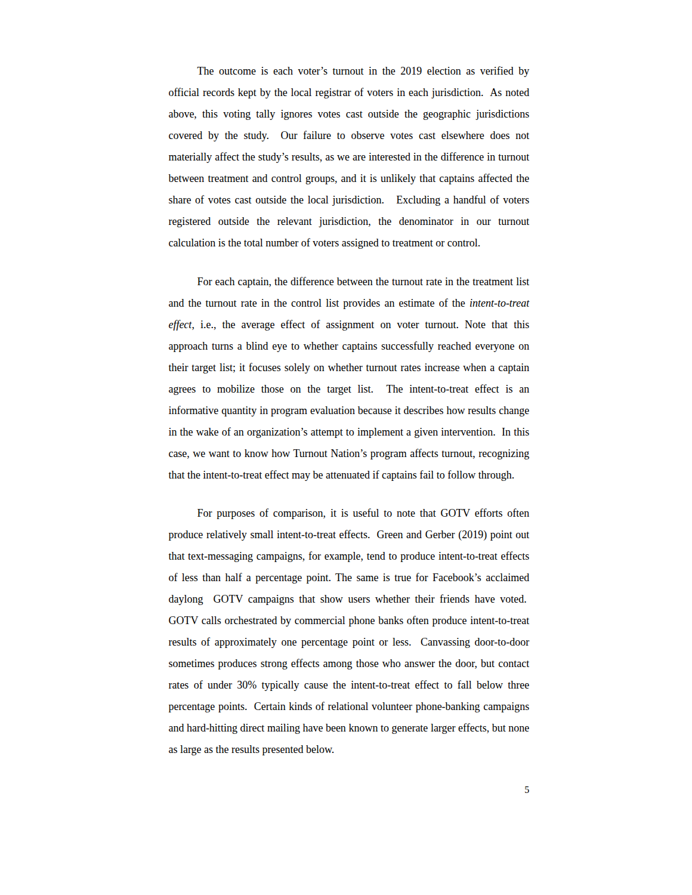The outcome is each voter’s turnout in the 2019 election as verified by official records kept by the local registrar of voters in each jurisdiction. As noted above, this voting tally ignores votes cast outside the geographic jurisdictions covered by the study. Our failure to observe votes cast elsewhere does not materially affect the study’s results, as we are interested in the difference in turnout between treatment and control groups, and it is unlikely that captains affected the share of votes cast outside the local jurisdiction. Excluding a handful of voters registered outside the relevant jurisdiction, the denominator in our turnout calculation is the total number of voters assigned to treatment or control.
For each captain, the difference between the turnout rate in the treatment list and the turnout rate in the control list provides an estimate of the intent-to-treat effect, i.e., the average effect of assignment on voter turnout. Note that this approach turns a blind eye to whether captains successfully reached everyone on their target list; it focuses solely on whether turnout rates increase when a captain agrees to mobilize those on the target list. The intent-to-treat effect is an informative quantity in program evaluation because it describes how results change in the wake of an organization’s attempt to implement a given intervention. In this case, we want to know how Turnout Nation’s program affects turnout, recognizing that the intent-to-treat effect may be attenuated if captains fail to follow through.
For purposes of comparison, it is useful to note that GOTV efforts often produce relatively small intent-to-treat effects. Green and Gerber (2019) point out that text-messaging campaigns, for example, tend to produce intent-to-treat effects of less than half a percentage point. The same is true for Facebook’s acclaimed daylong GOTV campaigns that show users whether their friends have voted. GOTV calls orchestrated by commercial phone banks often produce intent-to-treat results of approximately one percentage point or less. Canvassing door-to-door sometimes produces strong effects among those who answer the door, but contact rates of under 30% typically cause the intent-to-treat effect to fall below three percentage points. Certain kinds of relational volunteer phone-banking campaigns and hard-hitting direct mailing have been known to generate larger effects, but none as large as the results presented below.
5